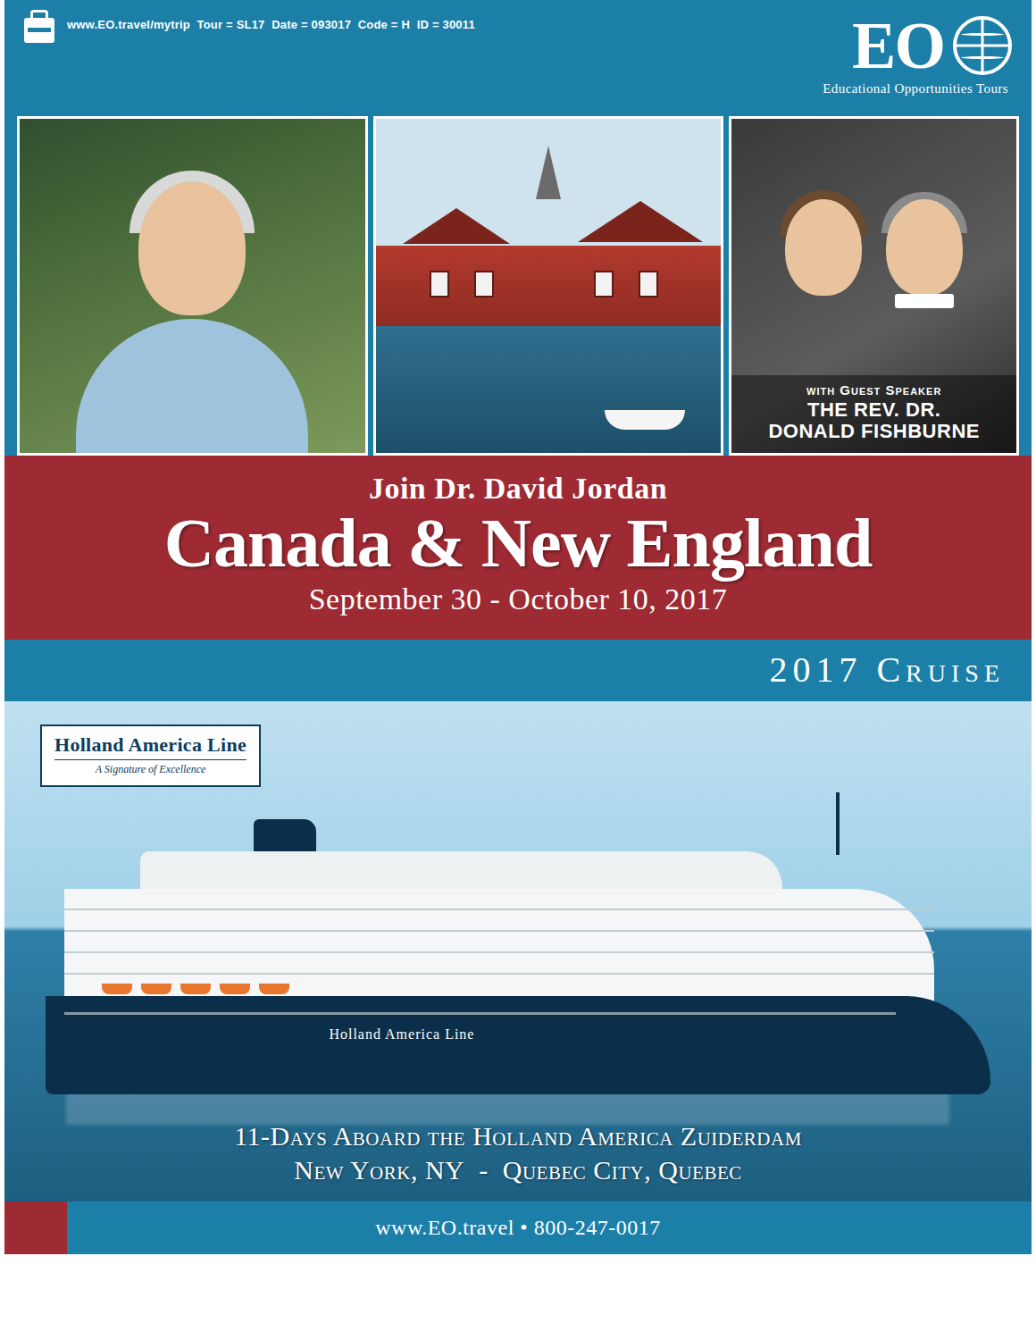www.EO.travel/mytrip Tour = SL17 Date = 093017 Code = H ID = 30011
EO
Educational Opportunities Tours
with Guest Speaker
The Rev. Dr.
Donald Fishburne
Join Dr. David Jordan
Canada & New England
September 30 - October 10, 2017
2017 Cruise
Holland America Line
A Signature of Excellence
Holland America Line
11-Days Aboard the Holland America Zuiderdam
New York, NY - Quebec City, Quebec
www.EO.travel • 800-247-0017